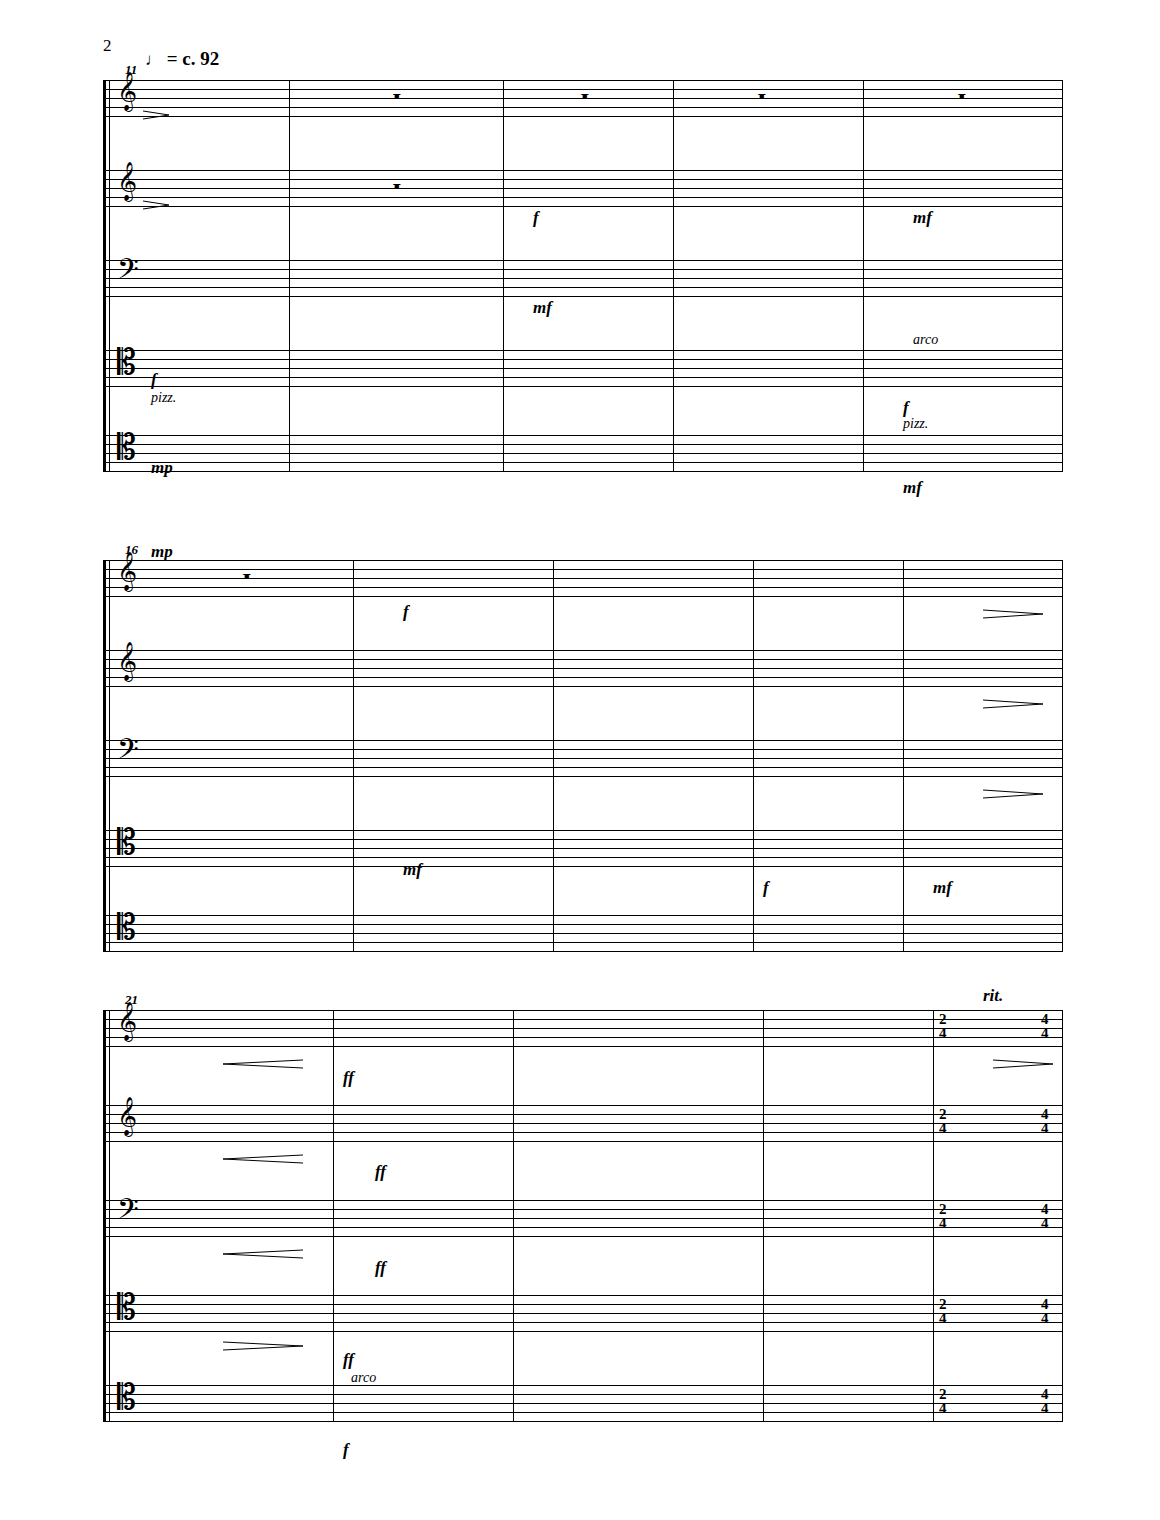2
♩ = c. 92
11
𝄞
𝄞
𝄢
𝄡
𝄡
𝄺
𝄺
𝄺
𝄺
𝄺
f
pizz.
mp
mp
f
mf
mf
arco
f
pizz.
mf
16
𝄞
𝄞
𝄢
𝄡
𝄡
𝄺
f
mf
f
mf
21
rit.
𝄞
𝄞
𝄢
𝄡
𝄡
2
4
2
4
2
4
2
4
2
4
4
4
4
4
4
4
4
4
4
4
ff
ff
ff
ff
arco
f
Page 2 of a string quartet score. Tempo marking: quarter note equals circa 92. System 1 contains measures 11 to 15. System 2 contains measures 16 to 20. System 3 contains measures 21 to 25, with a ritardando marking above the final measures and a meter change from 2/4 to 4/4. Dynamic markings include mezzo-piano, mezzo-forte, forte, and fortissimo. Playing techniques indicated include pizzicato and arco.